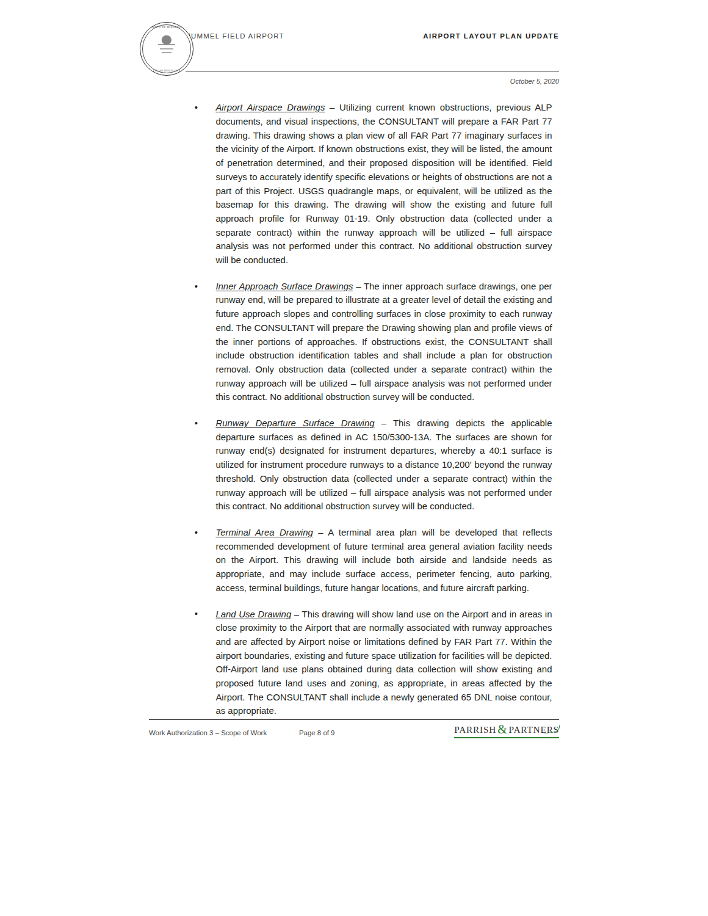COUNTY OF MIDDLESEX
ESTABLISHED 1669
Hummel Field Airport Airport Layout Plan Update
October 5, 2020
Airport Airspace Drawings – Utilizing current known obstructions, previous ALP documents, and visual inspections, the CONSULTANT will prepare a FAR Part 77 drawing. This drawing shows a plan view of all FAR Part 77 imaginary surfaces in the vicinity of the Airport. If known obstructions exist, they will be listed, the amount of penetration determined, and their proposed disposition will be identified. Field surveys to accurately identify specific elevations or heights of obstructions are not a part of this Project. USGS quadrangle maps, or equivalent, will be utilized as the basemap for this drawing. The drawing will show the existing and future full approach profile for Runway 01-19. Only obstruction data (collected under a separate contract) within the runway approach will be utilized – full airspace analysis was not performed under this contract. No additional obstruction survey will be conducted.
Inner Approach Surface Drawings – The inner approach surface drawings, one per runway end, will be prepared to illustrate at a greater level of detail the existing and future approach slopes and controlling surfaces in close proximity to each runway end. The CONSULTANT will prepare the Drawing showing plan and profile views of the inner portions of approaches. If obstructions exist, the CONSULTANT shall include obstruction identification tables and shall include a plan for obstruction removal. Only obstruction data (collected under a separate contract) within the runway approach will be utilized – full airspace analysis was not performed under this contract. No additional obstruction survey will be conducted.
Runway Departure Surface Drawing – This drawing depicts the applicable departure surfaces as defined in AC 150/5300-13A. The surfaces are shown for runway end(s) designated for instrument departures, whereby a 40:1 surface is utilized for instrument procedure runways to a distance 10,200′ beyond the runway threshold. Only obstruction data (collected under a separate contract) within the runway approach will be utilized – full airspace analysis was not performed under this contract. No additional obstruction survey will be conducted.
Terminal Area Drawing – A terminal area plan will be developed that reflects recommended development of future terminal area general aviation facility needs on the Airport. This drawing will include both airside and landside needs as appropriate, and may include surface access, perimeter fencing, auto parking, access, terminal buildings, future hangar locations, and future aircraft parking.
Land Use Drawing – This drawing will show land use on the Airport and in areas in close proximity to the Airport that are normally associated with runway approaches and are affected by Airport noise or limitations defined by FAR Part 77. Within the airport boundaries, existing and future space utilization for facilities will be depicted. Off-Airport land use plans obtained during data collection will show existing and proposed future land uses and zoning, as appropriate, in areas affected by the Airport. The CONSULTANT shall include a newly generated 65 DNL noise contour, as appropriate.
Work Authorization 3 – Scope of Work Page 8 of 9
PARRISH&PARTNERS